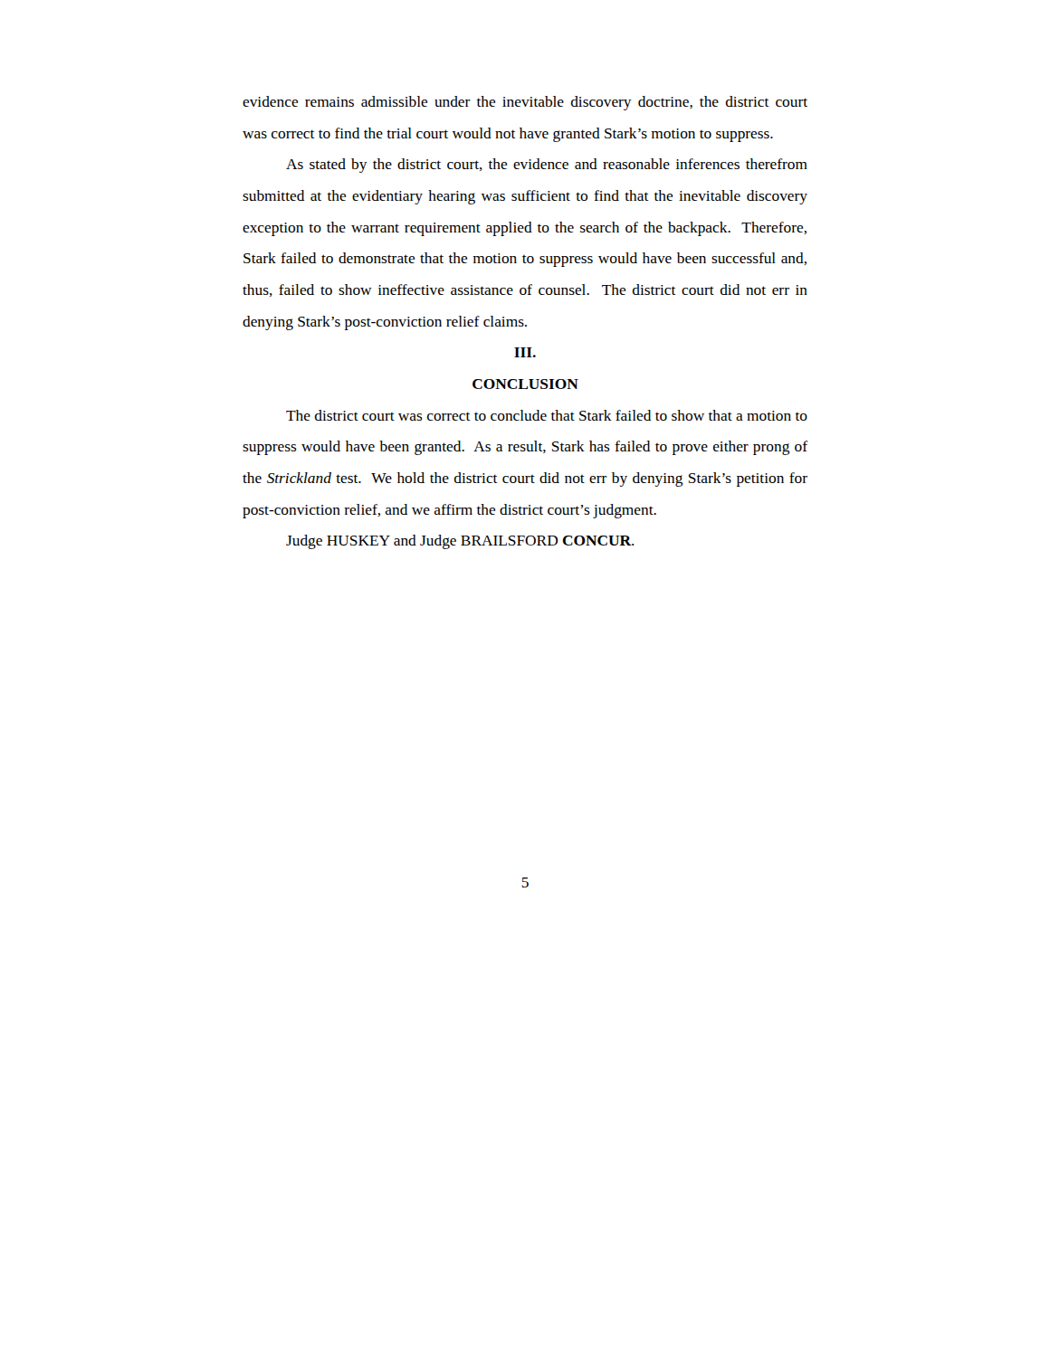evidence remains admissible under the inevitable discovery doctrine, the district court was correct to find the trial court would not have granted Stark’s motion to suppress.
As stated by the district court, the evidence and reasonable inferences therefrom submitted at the evidentiary hearing was sufficient to find that the inevitable discovery exception to the warrant requirement applied to the search of the backpack. Therefore, Stark failed to demonstrate that the motion to suppress would have been successful and, thus, failed to show ineffective assistance of counsel. The district court did not err in denying Stark’s post-conviction relief claims.
III.
CONCLUSION
The district court was correct to conclude that Stark failed to show that a motion to suppress would have been granted. As a result, Stark has failed to prove either prong of the Strickland test. We hold the district court did not err by denying Stark’s petition for post-conviction relief, and we affirm the district court’s judgment.
Judge HUSKEY and Judge BRAILSFORD CONCUR.
5